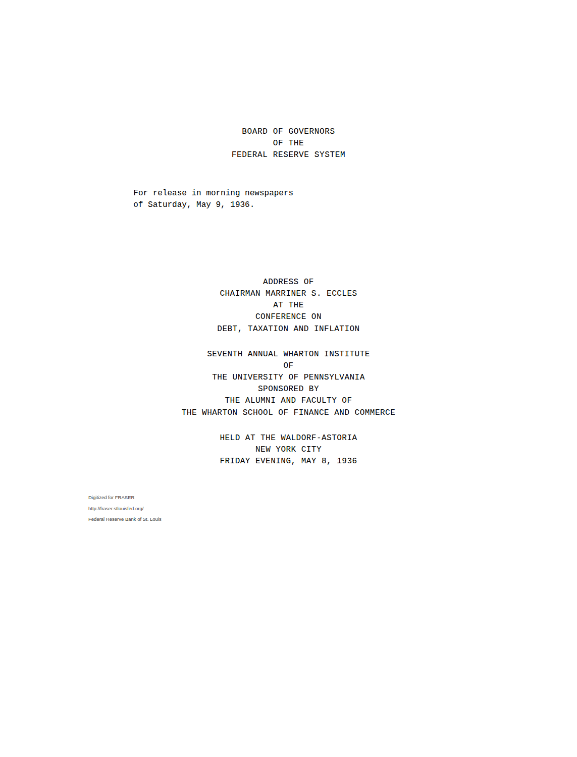BOARD OF GOVERNORS
OF THE
FEDERAL RESERVE SYSTEM
For release in morning newspapers
of Saturday, May 9, 1936.
ADDRESS OF
CHAIRMAN MARRINER S. ECCLES
AT THE
CONFERENCE ON
DEBT, TAXATION AND INFLATION
SEVENTH ANNUAL WHARTON INSTITUTE
OF
THE UNIVERSITY OF PENNSYLVANIA
SPONSORED BY
THE ALUMNI AND FACULTY OF
THE WHARTON SCHOOL OF FINANCE AND COMMERCE
HELD AT THE WALDORF-ASTORIA
NEW YORK CITY
FRIDAY EVENING, MAY 8, 1936
Digitized for FRASER
http://fraser.stlouisfed.org/
Federal Reserve Bank of St. Louis